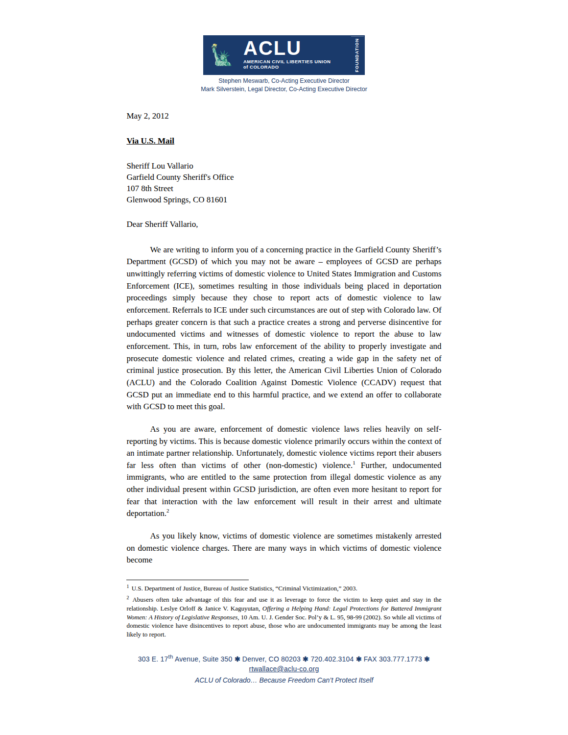🗽
ACLU AMERICAN CIVIL LIBERTIES UNION
of COLORADO
FOUNDATION
Stephen Meswarb, Co-Acting Executive Director
Mark Silverstein, Legal Director, Co-Acting Executive Director
May 2, 2012
Via U.S. Mail
Sheriff Lou Vallario
Garfield County Sheriff's Office
107 8th Street
Glenwood Springs, CO 81601
Dear Sheriff Vallario,
We are writing to inform you of a concerning practice in the Garfield County Sheriff’s Department (GCSD) of which you may not be aware – employees of GCSD are perhaps unwittingly referring victims of domestic violence to United States Immigration and Customs Enforcement (ICE), sometimes resulting in those individuals being placed in deportation proceedings simply because they chose to report acts of domestic violence to law enforcement. Referrals to ICE under such circumstances are out of step with Colorado law. Of perhaps greater concern is that such a practice creates a strong and perverse disincentive for undocumented victims and witnesses of domestic violence to report the abuse to law enforcement. This, in turn, robs law enforcement of the ability to properly investigate and prosecute domestic violence and related crimes, creating a wide gap in the safety net of criminal justice prosecution. By this letter, the American Civil Liberties Union of Colorado (ACLU) and the Colorado Coalition Against Domestic Violence (CCADV) request that GCSD put an immediate end to this harmful practice, and we extend an offer to collaborate with GCSD to meet this goal.
As you are aware, enforcement of domestic violence laws relies heavily on self-reporting by victims. This is because domestic violence primarily occurs within the context of an intimate partner relationship. Unfortunately, domestic violence victims report their abusers far less often than victims of other (non-domestic) violence.1 Further, undocumented immigrants, who are entitled to the same protection from illegal domestic violence as any other individual present within GCSD jurisdiction, are often even more hesitant to report for fear that interaction with the law enforcement will result in their arrest and ultimate deportation.2
As you likely know, victims of domestic violence are sometimes mistakenly arrested on domestic violence charges. There are many ways in which victims of domestic violence become
1 U.S. Department of Justice, Bureau of Justice Statistics, “Criminal Victimization,” 2003.
2 Abusers often take advantage of this fear and use it as leverage to force the victim to keep quiet and stay in the relationship. Leslye Orloff & Janice V. Kaguyutan, Offering a Helping Hand: Legal Protections for Battered Immigrant Women: A History of Legislative Responses, 10 Am. U. J. Gender Soc. Pol’y & L. 95, 98-99 (2002). So while all victims of domestic violence have disincentives to report abuse, those who are undocumented immigrants may be among the least likely to report.
303 E. 17th Avenue, Suite 350 ✱ Denver, CO 80203 ✱ 720.402.3104 ✱ FAX 303.777.1773 ✱ rtwallace@aclu-co.org
ACLU of Colorado… Because Freedom Can’t Protect Itself